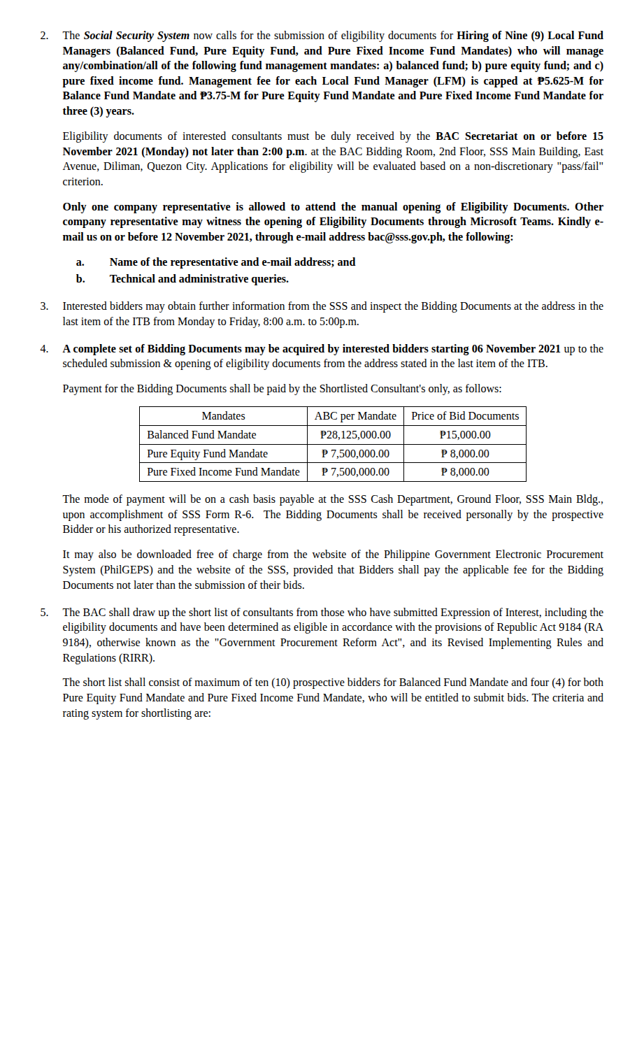The Social Security System now calls for the submission of eligibility documents for Hiring of Nine (9) Local Fund Managers (Balanced Fund, Pure Equity Fund, and Pure Fixed Income Fund Mandates) who will manage any/combination/all of the following fund management mandates: a) balanced fund; b) pure equity fund; and c) pure fixed income fund. Management fee for each Local Fund Manager (LFM) is capped at ₱5.625-M for Balance Fund Mandate and ₱3.75-M for Pure Equity Fund Mandate and Pure Fixed Income Fund Mandate for three (3) years.
Eligibility documents of interested consultants must be duly received by the BAC Secretariat on or before 15 November 2021 (Monday) not later than 2:00 p.m. at the BAC Bidding Room, 2nd Floor, SSS Main Building, East Avenue, Diliman, Quezon City. Applications for eligibility will be evaluated based on a non-discretionary "pass/fail" criterion.
Only one company representative is allowed to attend the manual opening of Eligibility Documents. Other company representative may witness the opening of Eligibility Documents through Microsoft Teams. Kindly e-mail us on or before 12 November 2021, through e-mail address bac@sss.gov.ph, the following:
Name of the representative and e-mail address; and
Technical and administrative queries.
Interested bidders may obtain further information from the SSS and inspect the Bidding Documents at the address in the last item of the ITB from Monday to Friday, 8:00 a.m. to 5:00p.m.
A complete set of Bidding Documents may be acquired by interested bidders starting 06 November 2021 up to the scheduled submission & opening of eligibility documents from the address stated in the last item of the ITB.
Payment for the Bidding Documents shall be paid by the Shortlisted Consultant's only, as follows:
| Mandates | ABC per Mandate | Price of Bid Documents |
| --- | --- | --- |
| Balanced Fund Mandate | ₱28,125,000.00 | ₱15,000.00 |
| Pure Equity Fund Mandate | ₱ 7,500,000.00 | ₱ 8,000.00 |
| Pure Fixed Income Fund Mandate | ₱ 7,500,000.00 | ₱ 8,000.00 |
The mode of payment will be on a cash basis payable at the SSS Cash Department, Ground Floor, SSS Main Bldg., upon accomplishment of SSS Form R-6. The Bidding Documents shall be received personally by the prospective Bidder or his authorized representative.
It may also be downloaded free of charge from the website of the Philippine Government Electronic Procurement System (PhilGEPS) and the website of the SSS, provided that Bidders shall pay the applicable fee for the Bidding Documents not later than the submission of their bids.
The BAC shall draw up the short list of consultants from those who have submitted Expression of Interest, including the eligibility documents and have been determined as eligible in accordance with the provisions of Republic Act 9184 (RA 9184), otherwise known as the "Government Procurement Reform Act", and its Revised Implementing Rules and Regulations (RIRR).
The short list shall consist of maximum of ten (10) prospective bidders for Balanced Fund Mandate and four (4) for both Pure Equity Fund Mandate and Pure Fixed Income Fund Mandate, who will be entitled to submit bids. The criteria and rating system for shortlisting are: